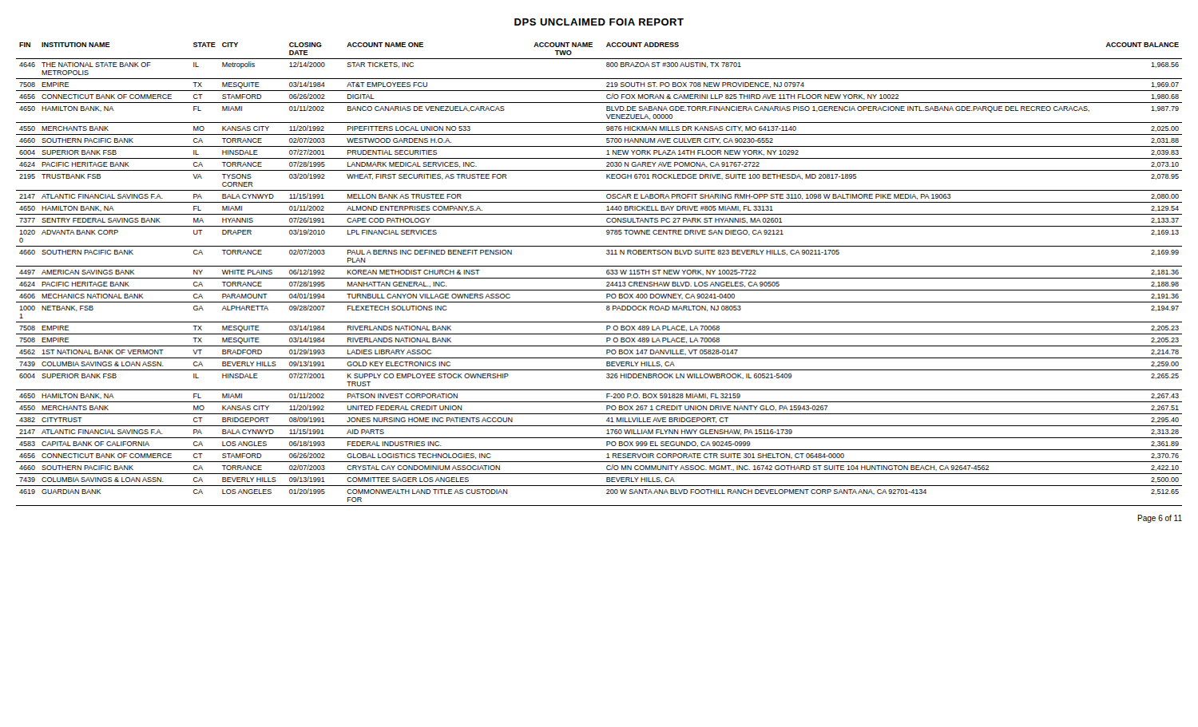DPS UNCLAIMED FOIA REPORT
| FIN | INSTITUTION NAME | STATE | CITY | CLOSING DATE | ACCOUNT NAME ONE | ACCOUNT NAME TWO | ACCOUNT ADDRESS | ACCOUNT BALANCE |
| --- | --- | --- | --- | --- | --- | --- | --- | --- |
| 4646 | THE NATIONAL STATE BANK OF METROPOLIS | IL | Metropolis | 12/14/2000 | STAR TICKETS, INC | | 800 BRAZOA ST #300 AUSTIN, TX 78701 | 1,968.56 |
| 7508 | EMPIRE | TX | MESQUITE | 03/14/1984 | AT&T EMPLOYEES FCU | | 219 SOUTH ST. PO BOX 708 NEW PROVIDENCE, NJ 07974 | 1,969.07 |
| 4656 | CONNECTICUT BANK OF COMMERCE | CT | STAMFORD | 06/26/2002 | DIGITAL | | C/O FOX MORAN & CAMERINI LLP 825 THIRD AVE 11TH FLOOR NEW YORK, NY 10022 | 1,980.68 |
| 4650 | HAMILTON BANK, NA | FL | MIAMI | 01/11/2002 | BANCO CANARIAS DE VENEZUELA,CARACAS | | BLVD.DE SABANA GDE.TORR.FINANCIERA CANARIAS PISO 1,GERENCIA OPERACIONE INTL.SABANA GDE.PARQUE DEL RECREO CARACAS, VENEZUELA, 00000 | 1,987.79 |
| 4550 | MERCHANTS BANK | MO | KANSAS CITY | 11/20/1992 | PIPEFITTERS LOCAL UNION NO 533 | | 9876 HICKMAN MILLS DR KANSAS CITY, MO 64137-1140 | 2,025.00 |
| 4660 | SOUTHERN PACIFIC BANK | CA | TORRANCE | 02/07/2003 | WESTWOOD GARDENS H.O.A. | | 5700 HANNUM AVE CULVER CITY, CA 90230-6552 | 2,031.88 |
| 6004 | SUPERIOR BANK FSB | IL | HINSDALE | 07/27/2001 | PRUDENTIAL SECURITIES | | 1 NEW YORK PLAZA 14TH FLOOR NEW YORK, NY 10292 | 2,039.83 |
| 4624 | PACIFIC HERITAGE BANK | CA | TORRANCE | 07/28/1995 | LANDMARK MEDICAL SERVICES, INC. | | 2030 N GAREY AVE POMONA, CA 91767-2722 | 2,073.10 |
| 2195 | TRUSTBANK FSB | VA | TYSONS CORNER | 03/20/1992 | WHEAT, FIRST SECURITIES, AS TRUSTEE FOR | | KEOGH 6701 ROCKLEDGE DRIVE, SUITE 100 BETHESDA, MD 20817-1895 | 2,078.95 |
| 2147 | ATLANTIC FINANCIAL SAVINGS F.A. | PA | BALA CYNWYD | 11/15/1991 | MELLON BANK AS TRUSTEE FOR | | OSCAR E LABORA PROFIT SHARING RMH-OPP STE 3110, 1098 W BALTIMORE PIKE MEDIA, PA 19063 | 2,080.00 |
| 4650 | HAMILTON BANK, NA | FL | MIAMI | 01/11/2002 | ALMOND ENTERPRISES COMPANY,S.A. | | 1440 BRICKELL BAY DRIVE #805 MIAMI, FL 33131 | 2,129.54 |
| 7377 | SENTRY FEDERAL SAVINGS BANK | MA | HYANNIS | 07/26/1991 | CAPE COD PATHOLOGY | | CONSULTANTS PC 27 PARK ST HYANNIS, MA 02601 | 2,133.37 |
| 1020 0 | ADVANTA BANK CORP | UT | DRAPER | 03/19/2010 | LPL FINANCIAL SERVICES | | 9785 TOWNE CENTRE DRIVE SAN DIEGO, CA 92121 | 2,169.13 |
| 4660 | SOUTHERN PACIFIC BANK | CA | TORRANCE | 02/07/2003 | PAUL A BERNS INC DEFINED BENEFIT PENSION PLAN | | 311 N ROBERTSON BLVD SUITE 823 BEVERLY HILLS, CA 90211-1705 | 2,169.99 |
| 4497 | AMERICAN SAVINGS BANK | NY | WHITE PLAINS | 06/12/1992 | KOREAN METHODIST CHURCH & INST | | 633 W 115TH ST NEW YORK, NY 10025-7722 | 2,181.36 |
| 4624 | PACIFIC HERITAGE BANK | CA | TORRANCE | 07/28/1995 | MANHATTAN GENERAL., INC. | | 24413 CRENSHAW BLVD. LOS ANGELES, CA 90505 | 2,188.98 |
| 4606 | MECHANICS NATIONAL BANK | CA | PARAMOUNT | 04/01/1994 | TURNBULL CANYON VILLAGE OWNERS ASSOC | | PO BOX 400 DOWNEY, CA 90241-0400 | 2,191.36 |
| 1000 1 | NETBANK, FSB | GA | ALPHARETTA | 09/28/2007 | FLEXETECH SOLUTIONS INC | | 8 PADDOCK ROAD MARLTON, NJ 08053 | 2,194.97 |
| 7508 | EMPIRE | TX | MESQUITE | 03/14/1984 | RIVERLANDS NATIONAL BANK | | P O BOX 489 LA PLACE, LA 70068 | 2,205.23 |
| 7508 | EMPIRE | TX | MESQUITE | 03/14/1984 | RIVERLANDS NATIONAL BANK | | P O BOX 489 LA PLACE, LA 70068 | 2,205.23 |
| 4562 | 1ST NATIONAL BANK OF VERMONT | VT | BRADFORD | 01/29/1993 | LADIES LIBRARY ASSOC | | PO BOX 147 DANVILLE, VT 05828-0147 | 2,214.78 |
| 7439 | COLUMBIA SAVINGS & LOAN ASSN. | CA | BEVERLY HILLS | 09/13/1991 | GOLD KEY ELECTRONICS INC | | BEVERLY HILLS, CA | 2,259.00 |
| 6004 | SUPERIOR BANK FSB | IL | HINSDALE | 07/27/2001 | K SUPPLY CO EMPLOYEE STOCK OWNERSHIP TRUST | | 326 HIDDENBROOK LN WILLOWBROOK, IL 60521-5409 | 2,265.25 |
| 4650 | HAMILTON BANK, NA | FL | MIAMI | 01/11/2002 | PATSON INVEST CORPORATION | | F-200 P.O. BOX 591828 MIAMI, FL 32159 | 2,267.43 |
| 4550 | MERCHANTS BANK | MO | KANSAS CITY | 11/20/1992 | UNITED FEDERAL CREDIT UNION | | PO BOX 267 1 CREDIT UNION DRIVE NANTY GLO, PA 15943-0267 | 2,267.51 |
| 4382 | CITYTRUST | CT | BRIDGEPORT | 08/09/1991 | JONES NURSING HOME INC PATIENTS ACCOUN | | 41 MILLVILLE AVE BRIDGEPORT, CT | 2,295.40 |
| 2147 | ATLANTIC FINANCIAL SAVINGS F.A. | PA | BALA CYNWYD | 11/15/1991 | AID PARTS | | 1760 WILLIAM FLYNN HWY GLENSHAW, PA 15116-1739 | 2,313.28 |
| 4583 | CAPITAL BANK OF CALIFORNIA | CA | LOS ANGLES | 06/18/1993 | FEDERAL INDUSTRIES INC. | | PO BOX 999 EL SEGUNDO, CA 90245-0999 | 2,361.89 |
| 4656 | CONNECTICUT BANK OF COMMERCE | CT | STAMFORD | 06/26/2002 | GLOBAL LOGISTICS TECHNOLOGIES, INC | | 1 RESERVOIR CORPORATE CTR SUITE 301 SHELTON, CT 06484-0000 | 2,370.76 |
| 4660 | SOUTHERN PACIFIC BANK | CA | TORRANCE | 02/07/2003 | CRYSTAL CAY CONDOMINIUM ASSOCIATION | | C/O MN COMMUNITY ASSOC. MGMT., INC. 16742 GOTHARD ST SUITE 104 HUNTINGTON BEACH, CA 92647-4562 | 2,422.10 |
| 7439 | COLUMBIA SAVINGS & LOAN ASSN. | CA | BEVERLY HILLS | 09/13/1991 | COMMITTEE SAGER LOS ANGELES | | BEVERLY HILLS, CA | 2,500.00 |
| 4619 | GUARDIAN BANK | CA | LOS ANGELES | 01/20/1995 | COMMONWEALTH LAND TITLE AS CUSTODIAN FOR | | 200 W SANTA ANA BLVD FOOTHILL RANCH DEVELOPMENT CORP SANTA ANA, CA 92701-4134 | 2,512.65 |
Page 6 of 11